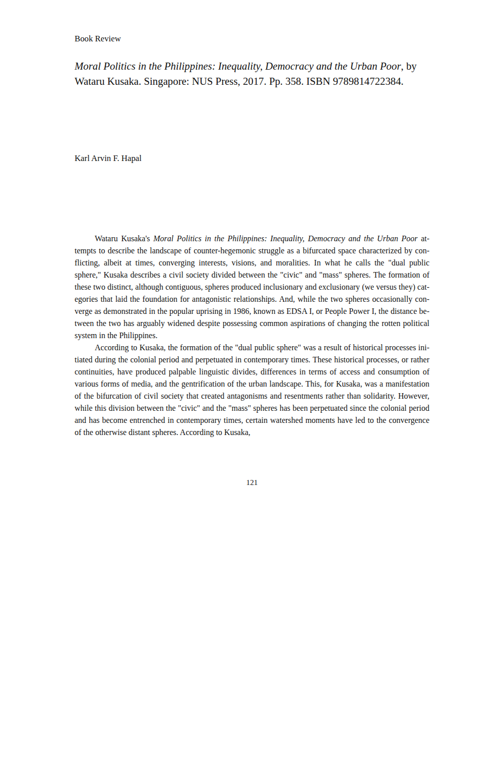Book Review
Moral Politics in the Philippines: Inequality, Democracy and the Urban Poor, by Wataru Kusaka. Singapore: NUS Press, 2017. Pp. 358. ISBN 9789814722384.
Karl Arvin F. Hapal
Wataru Kusaka's Moral Politics in the Philippines: Inequality, Democracy and the Urban Poor attempts to describe the landscape of counter-hegemonic struggle as a bifurcated space characterized by conflicting, albeit at times, converging interests, visions, and moralities. In what he calls the "dual public sphere," Kusaka describes a civil society divided between the "civic" and "mass" spheres. The formation of these two distinct, although contiguous, spheres produced inclusionary and exclusionary (we versus they) categories that laid the foundation for antagonistic relationships. And, while the two spheres occasionally converge as demonstrated in the popular uprising in 1986, known as EDSA I, or People Power I, the distance between the two has arguably widened despite possessing common aspirations of changing the rotten political system in the Philippines.
According to Kusaka, the formation of the "dual public sphere" was a result of historical processes initiated during the colonial period and perpetuated in contemporary times. These historical processes, or rather continuities, have produced palpable linguistic divides, differences in terms of access and consumption of various forms of media, and the gentrification of the urban landscape. This, for Kusaka, was a manifestation of the bifurcation of civil society that created antagonisms and resentments rather than solidarity. However, while this division between the "civic" and the "mass" spheres has been perpetuated since the colonial period and has become entrenched in contemporary times, certain watershed moments have led to the convergence of the otherwise distant spheres. According to Kusaka,
121